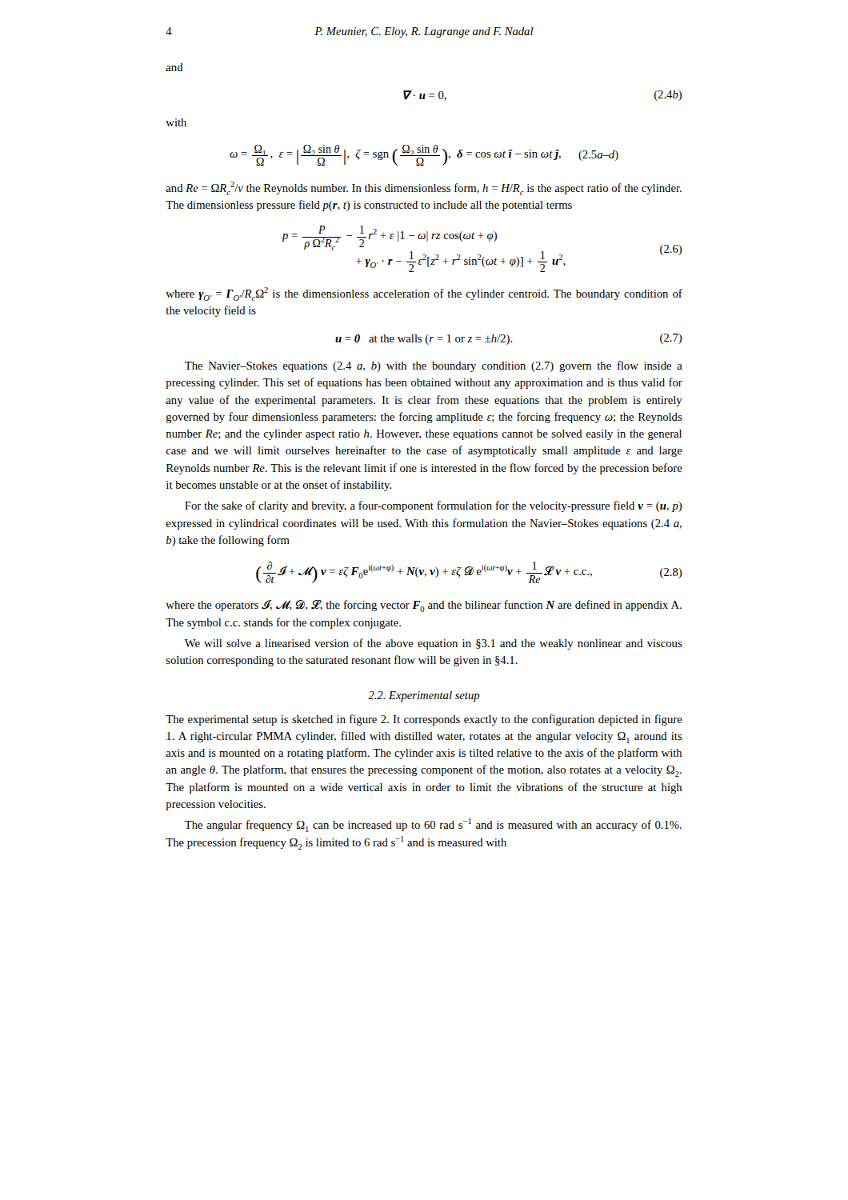4 P. Meunier, C. Eloy, R. Lagrange and F. Nadal
and
∇ · u = 0, (2.4b)
with
ω = Ω1 Ω, ε = |Ω2 sin θ Ω|, ζ = sgn (Ω2 sin θ Ω), δ = cos ωt î − sin ωt ĵ, (2.5a–d)
and Re = ΩRc2/ν the Reynolds number. In this dimensionless form, h = H/Rc is the aspect ratio of the cylinder. The dimensionless pressure field p(r, t) is constructed to include all the potential terms
p = Pρ Ω2Rc2 − 12 r2 + ε |1 − ω| rz cos(ωt + φ)
+ γO′ · r − 12 ε2[z2 + r2 sin2(ωt + φ)] + 12 u2, (2.6)
where γO′ = ΓO′/RcΩ2 is the dimensionless acceleration of the cylinder centroid. The boundary condition of the velocity field is
u = 0 at the walls (r = 1 or z = ±h/2). (2.7)
The Navier–Stokes equations (2.4 a, b) with the boundary condition (2.7) govern the flow inside a precessing cylinder. This set of equations has been obtained without any approximation and is thus valid for any value of the experimental parameters. It is clear from these equations that the problem is entirely governed by four dimensionless parameters: the forcing amplitude ε; the forcing frequency ω; the Reynolds number Re; and the cylinder aspect ratio h. However, these equations cannot be solved easily in the general case and we will limit ourselves hereinafter to the case of asymptotically small amplitude ε and large Reynolds number Re. This is the relevant limit if one is interested in the flow forced by the precession before it becomes unstable or at the onset of instability.
For the sake of clarity and brevity, a four-component formulation for the velocity-pressure field v = (u, p) expressed in cylindrical coordinates will be used. With this formulation the Navier–Stokes equations (2.4 a, b) take the following form
(∂∂t 𝓘 + 𝓜) v = εζ F0ei(ωt+φ) + N(v, v) + εζ 𝓓 ei(ωt+φ)v + 1 Re 𝓛 v + c.c., (2.8)
where the operators 𝓘, 𝓜, 𝓓, 𝓛, the forcing vector F0 and the bilinear function N are defined in appendix A. The symbol c.c. stands for the complex conjugate.
We will solve a linearised version of the above equation in §3.1 and the weakly nonlinear and viscous solution corresponding to the saturated resonant flow will be given in §4.1.
2.2. Experimental setup
The experimental setup is sketched in figure 2. It corresponds exactly to the configuration depicted in figure 1. A right-circular PMMA cylinder, filled with distilled water, rotates at the angular velocity Ω1 around its axis and is mounted on a rotating platform. The cylinder axis is tilted relative to the axis of the platform with an angle θ. The platform, that ensures the precessing component of the motion, also rotates at a velocity Ω2. The platform is mounted on a wide vertical axis in order to limit the vibrations of the structure at high precession velocities.
The angular frequency Ω1 can be increased up to 60 rad s−1 and is measured with an accuracy of 0.1%. The precession frequency Ω2 is limited to 6 rad s−1 and is measured with